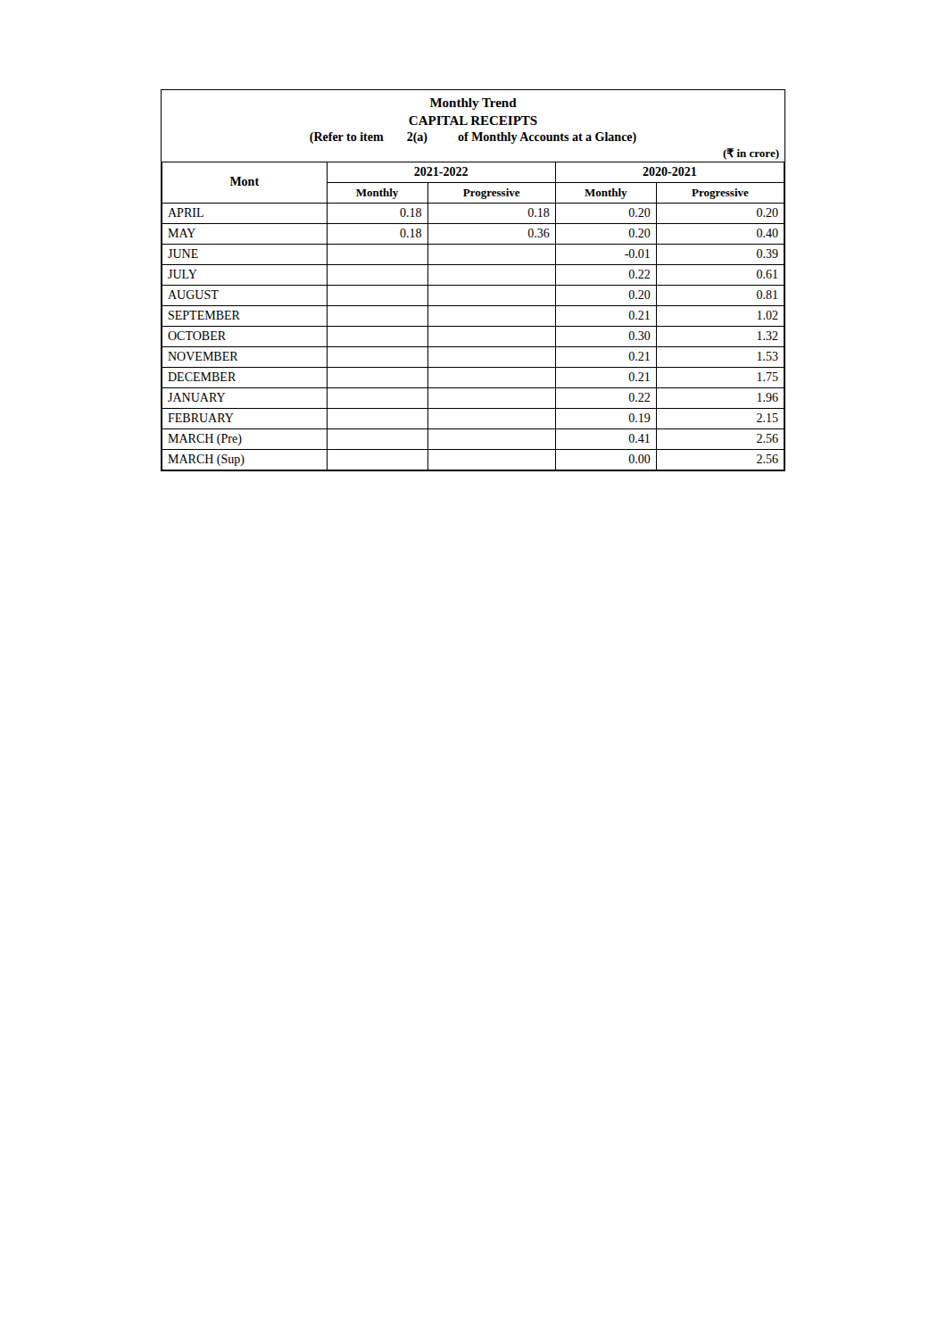Monthly Trend CAPITAL RECEIPTS
(Refer to item 2(a) of Monthly Accounts at a Glance)
(₹ in crore)
| Mont | 2021-2022 | 2020-2021 |
| --- | --- | --- |
| Monthly | Progressive | Monthly | Progressive |
| APRIL | 0.18 | 0.18 | 0.20 | 0.20 |
| MAY | 0.18 | 0.36 | 0.20 | 0.40 |
| JUNE | | | -0.01 | 0.39 |
| JULY | | | 0.22 | 0.61 |
| AUGUST | | | 0.20 | 0.81 |
| SEPTEMBER | | | 0.21 | 1.02 |
| OCTOBER | | | 0.30 | 1.32 |
| NOVEMBER | | | 0.21 | 1.53 |
| DECEMBER | | | 0.21 | 1.75 |
| JANUARY | | | 0.22 | 1.96 |
| FEBRUARY | | | 0.19 | 2.15 |
| MARCH (Pre) | | | 0.41 | 2.56 |
| MARCH (Sup) | | | 0.00 | 2.56 |